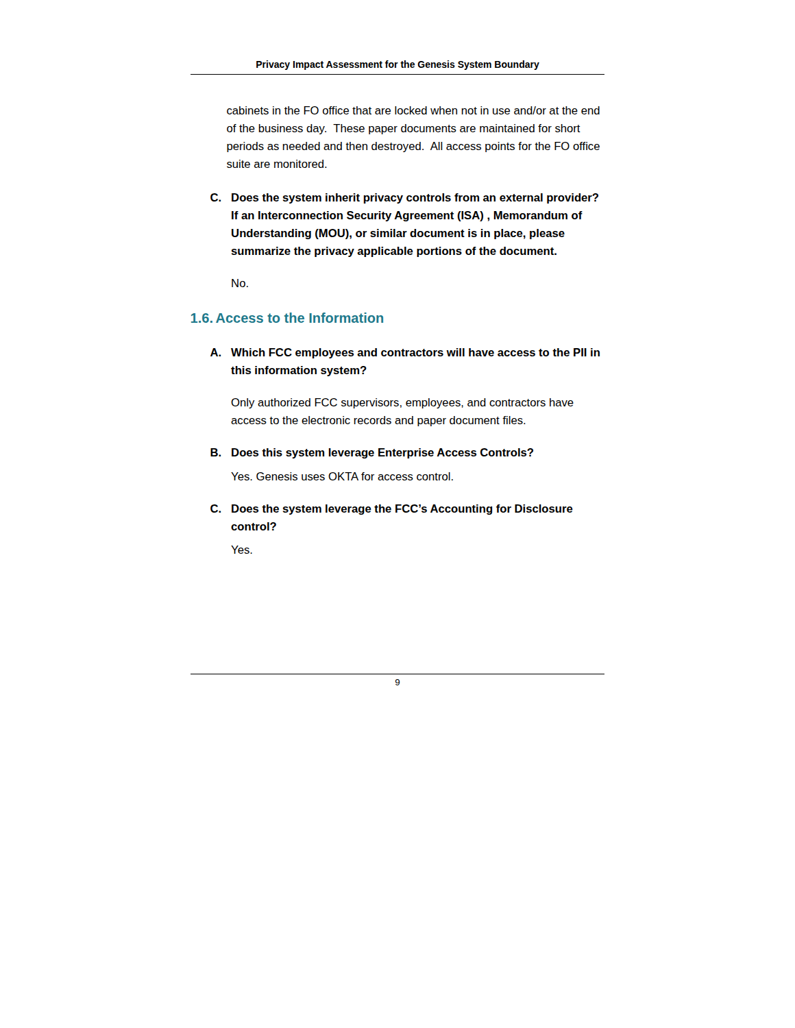Privacy Impact Assessment for the Genesis System Boundary
cabinets in the FO office that are locked when not in use and/or at the end of the business day. These paper documents are maintained for short periods as needed and then destroyed. All access points for the FO office suite are monitored.
C.
Does the system inherit privacy controls from an external provider? If an Interconnection Security Agreement (ISA) , Memorandum of Understanding (MOU), or similar document is in place, please summarize the privacy applicable portions of the document.
No.
1.6. Access to the Information
A.
Which FCC employees and contractors will have access to the PII in this information system?
Only authorized FCC supervisors, employees, and contractors have access to the electronic records and paper document files.
B.
Does this system leverage Enterprise Access Controls?
Yes. Genesis uses OKTA for access control.
C.
Does the system leverage the FCC’s Accounting for Disclosure control?
Yes.
9